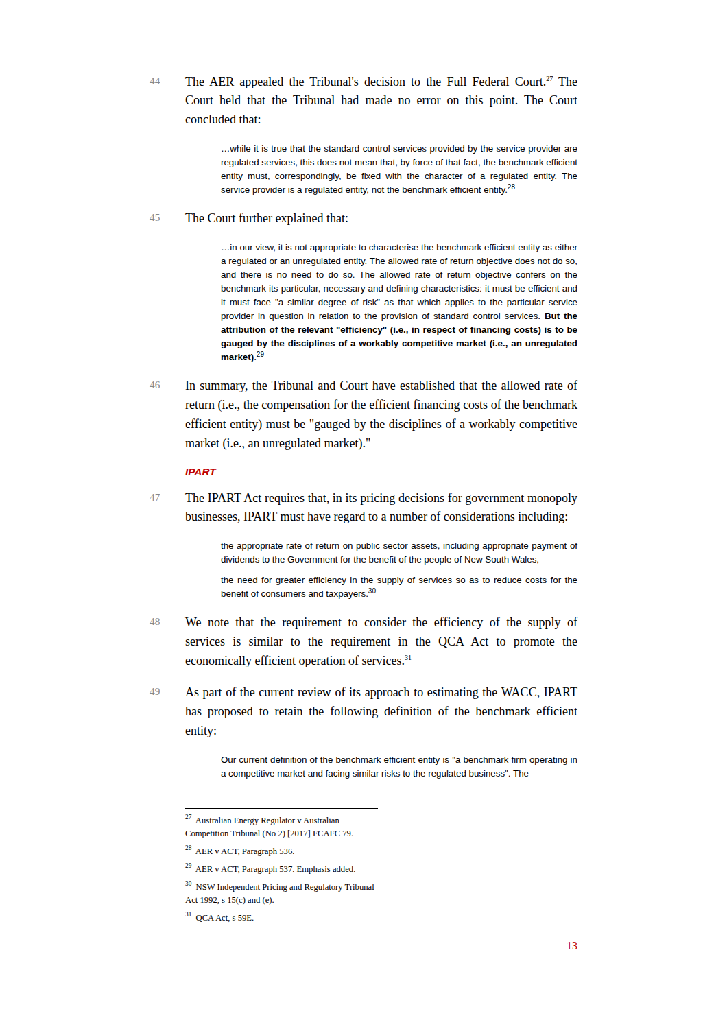44
The AER appealed the Tribunal's decision to the Full Federal Court.27 The Court held that the Tribunal had made no error on this point. The Court concluded that:
…while it is true that the standard control services provided by the service provider are regulated services, this does not mean that, by force of that fact, the benchmark efficient entity must, correspondingly, be fixed with the character of a regulated entity. The service provider is a regulated entity, not the benchmark efficient entity.28
45
The Court further explained that:
…in our view, it is not appropriate to characterise the benchmark efficient entity as either a regulated or an unregulated entity. The allowed rate of return objective does not do so, and there is no need to do so. The allowed rate of return objective confers on the benchmark its particular, necessary and defining characteristics: it must be efficient and it must face "a similar degree of risk" as that which applies to the particular service provider in question in relation to the provision of standard control services. But the attribution of the relevant "efficiency" (i.e., in respect of financing costs) is to be gauged by the disciplines of a workably competitive market (i.e., an unregulated market).29
46
In summary, the Tribunal and Court have established that the allowed rate of return (i.e., the compensation for the efficient financing costs of the benchmark efficient entity) must be "gauged by the disciplines of a workably competitive market (i.e., an unregulated market)."
IPART
47
The IPART Act requires that, in its pricing decisions for government monopoly businesses, IPART must have regard to a number of considerations including:
the appropriate rate of return on public sector assets, including appropriate payment of dividends to the Government for the benefit of the people of New South Wales,
the need for greater efficiency in the supply of services so as to reduce costs for the benefit of consumers and taxpayers.30
48
We note that the requirement to consider the efficiency of the supply of services is similar to the requirement in the QCA Act to promote the economically efficient operation of services.31
49
As part of the current review of its approach to estimating the WACC, IPART has proposed to retain the following definition of the benchmark efficient entity:
Our current definition of the benchmark efficient entity is "a benchmark firm operating in a competitive market and facing similar risks to the regulated business". The
27 Australian Energy Regulator v Australian Competition Tribunal (No 2) [2017] FCAFC 79.
28 AER v ACT, Paragraph 536.
29 AER v ACT, Paragraph 537. Emphasis added.
30 NSW Independent Pricing and Regulatory Tribunal Act 1992, s 15(c) and (e).
31 QCA Act, s 59E.
13